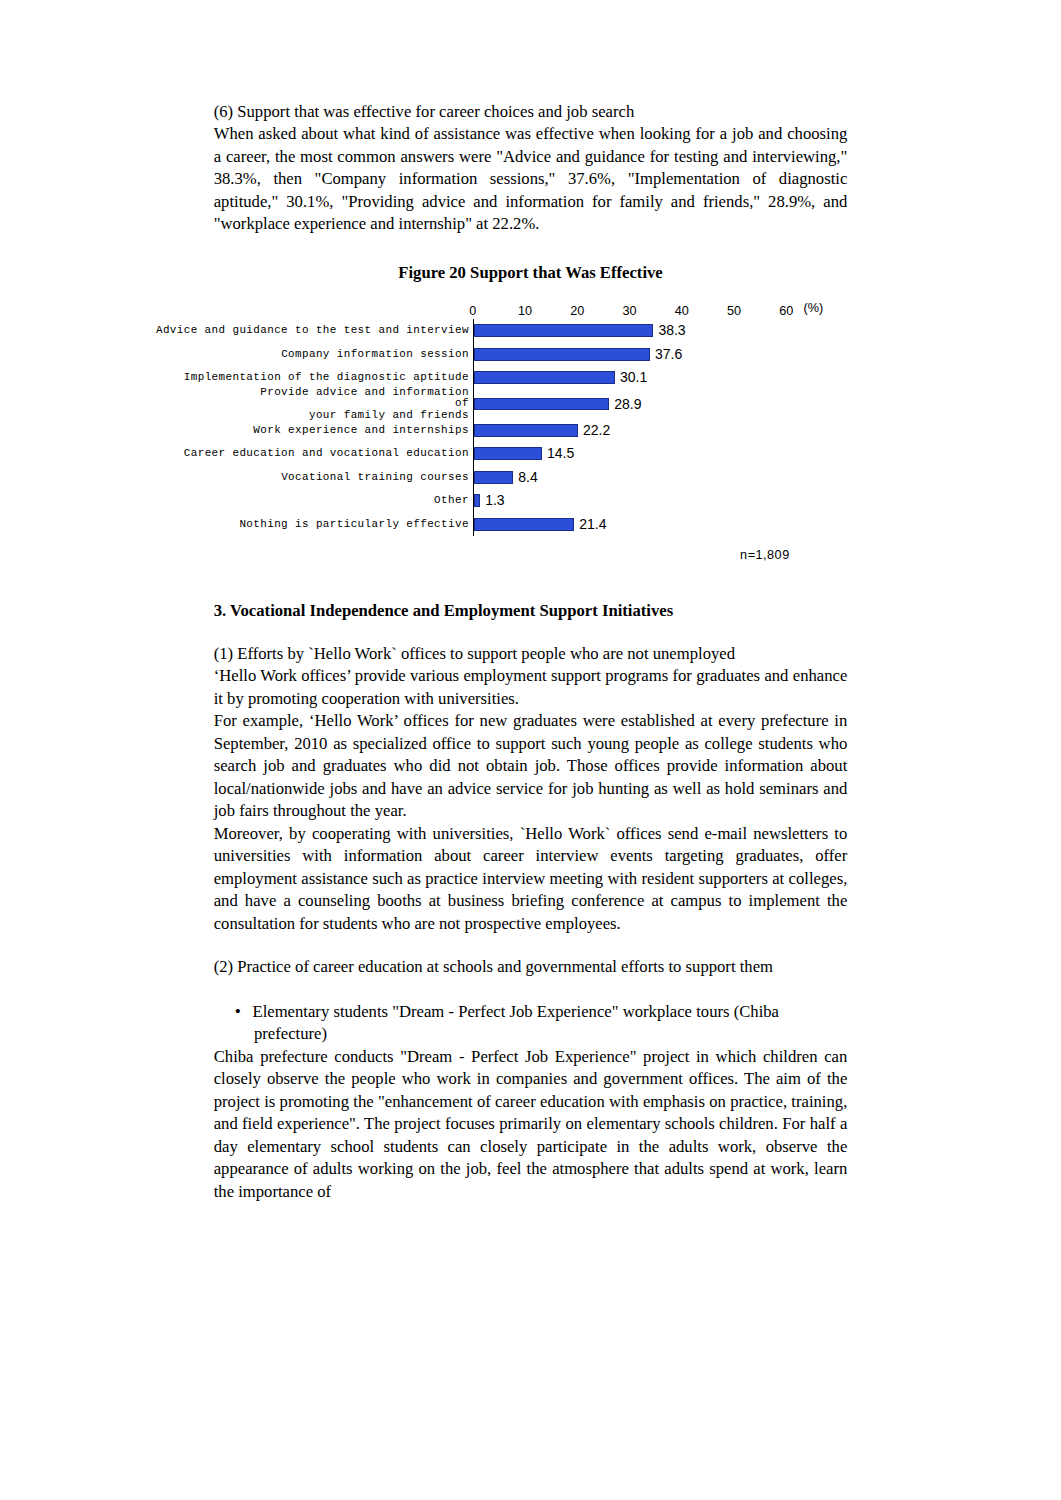(6) Support that was effective for career choices and job search
When asked about what kind of assistance was effective when looking for a job and choosing a career, the most common answers were "Advice and guidance for testing and interviewing," 38.3%, then "Company information sessions," 37.6%, "Implementation of diagnostic aptitude," 30.1%, "Providing advice and information for family and friends," 28.9%, and "workplace experience and internship" at 22.2%.
Figure 20 Support that Was Effective
0 10 20 30 40 50 60
(%)
Advice and guidance to the test and interview
38.3
Company information session
37.6
Implementation of the diagnostic aptitude
30.1
Provide advice and information of
your family and friends
28.9
Work experience and internships
22.2
Career education and vocational education
14.5
Vocational training courses
8.4
Other
1.3
Nothing is particularly effective
21.4
n=1,809
3. Vocational Independence and Employment Support Initiatives
(1) Efforts by `Hello Work` offices to support people who are not unemployed
‘Hello Work offices’ provide various employment support programs for graduates and enhance it by promoting cooperation with universities.
For example, ‘Hello Work’ offices for new graduates were established at every prefecture in September, 2010 as specialized office to support such young people as college students who search job and graduates who did not obtain job. Those offices provide information about local/nationwide jobs and have an advice service for job hunting as well as hold seminars and job fairs throughout the year.
Moreover, by cooperating with universities, `Hello Work` offices send e-mail newsletters to universities with information about career interview events targeting graduates, offer employment assistance such as practice interview meeting with resident supporters at colleges, and have a counseling booths at business briefing conference at campus to implement the consultation for students who are not prospective employees.
(2) Practice of career education at schools and governmental efforts to support them
Elementary students "Dream - Perfect Job Experience" workplace tours (Chiba prefecture)
Chiba prefecture conducts "Dream - Perfect Job Experience" project in which children can closely observe the people who work in companies and government offices. The aim of the project is promoting the "enhancement of career education with emphasis on practice, training, and field experience". The project focuses primarily on elementary schools children. For half a day elementary school students can closely participate in the adults work, observe the appearance of adults working on the job, feel the atmosphere that adults spend at work, learn the importance of